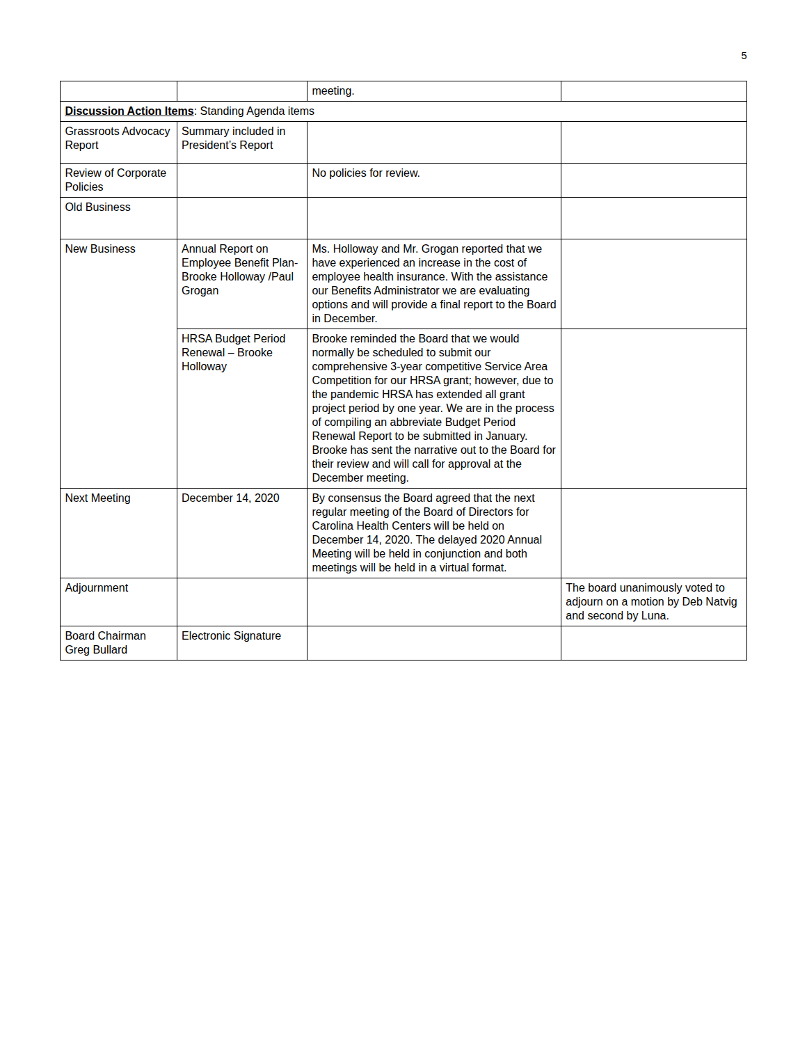5
| | | meeting. | |
| Discussion Action Items : Standing Agenda items |
| Grassroots Advocacy Report | Summary included in President’s Report | | |
| Review of Corporate Policies | | No policies for review. | |
| Old Business | | | |
| New Business | Annual Report on Employee Benefit Plan- Brooke Holloway /Paul Grogan | Ms. Holloway and Mr. Grogan reported that we have experienced an increase in the cost of employee health insurance. With the assistance our Benefits Administrator we are evaluating options and will provide a final report to the Board in December. | |
| HRSA Budget Period Renewal – Brooke Holloway | Brooke reminded the Board that we would normally be scheduled to submit our comprehensive 3-year competitive Service Area Competition for our HRSA grant; however, due to the pandemic HRSA has extended all grant project period by one year. We are in the process of compiling an abbreviate Budget Period Renewal Report to be submitted in January. Brooke has sent the narrative out to the Board for their review and will call for approval at the December meeting. | |
| Next Meeting | December 14, 2020 | By consensus the Board agreed that the next regular meeting of the Board of Directors for Carolina Health Centers will be held on December 14, 2020. The delayed 2020 Annual Meeting will be held in conjunction and both meetings will be held in a virtual format. | |
| Adjournment | | | The board unanimously voted to adjourn on a motion by Deb Natvig and second by Luna. |
| Board Chairman Greg Bullard | Electronic Signature | | |